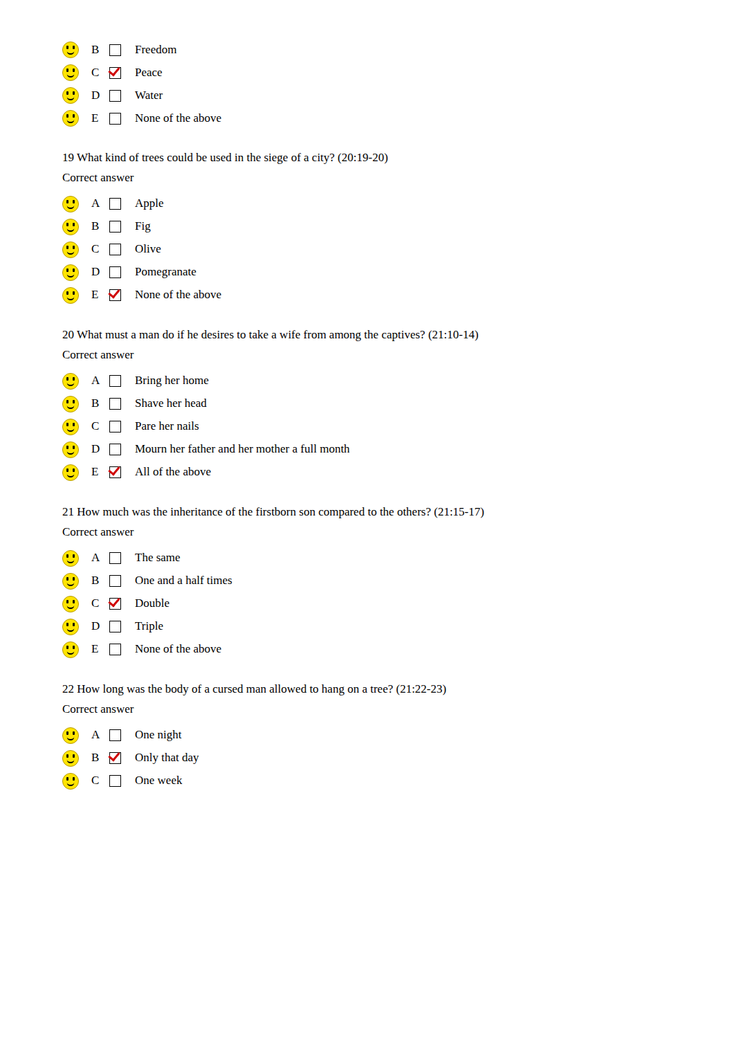B Freedom
C Peace
D Water
E None of the above
19 What kind of trees could be used in the siege of a city? (20:19-20)
Correct answer
A Apple
B Fig
C Olive
D Pomegranate
E None of the above
20 What must a man do if he desires to take a wife from among the captives? (21:10-14)
Correct answer
A Bring her home
B Shave her head
C Pare her nails
D Mourn her father and her mother a full month
E All of the above
21 How much was the inheritance of the firstborn son compared to the others? (21:15-17)
Correct answer
A The same
B One and a half times
C Double
D Triple
E None of the above
22 How long was the body of a cursed man allowed to hang on a tree? (21:22-23)
Correct answer
A One night
B Only that day
C One week